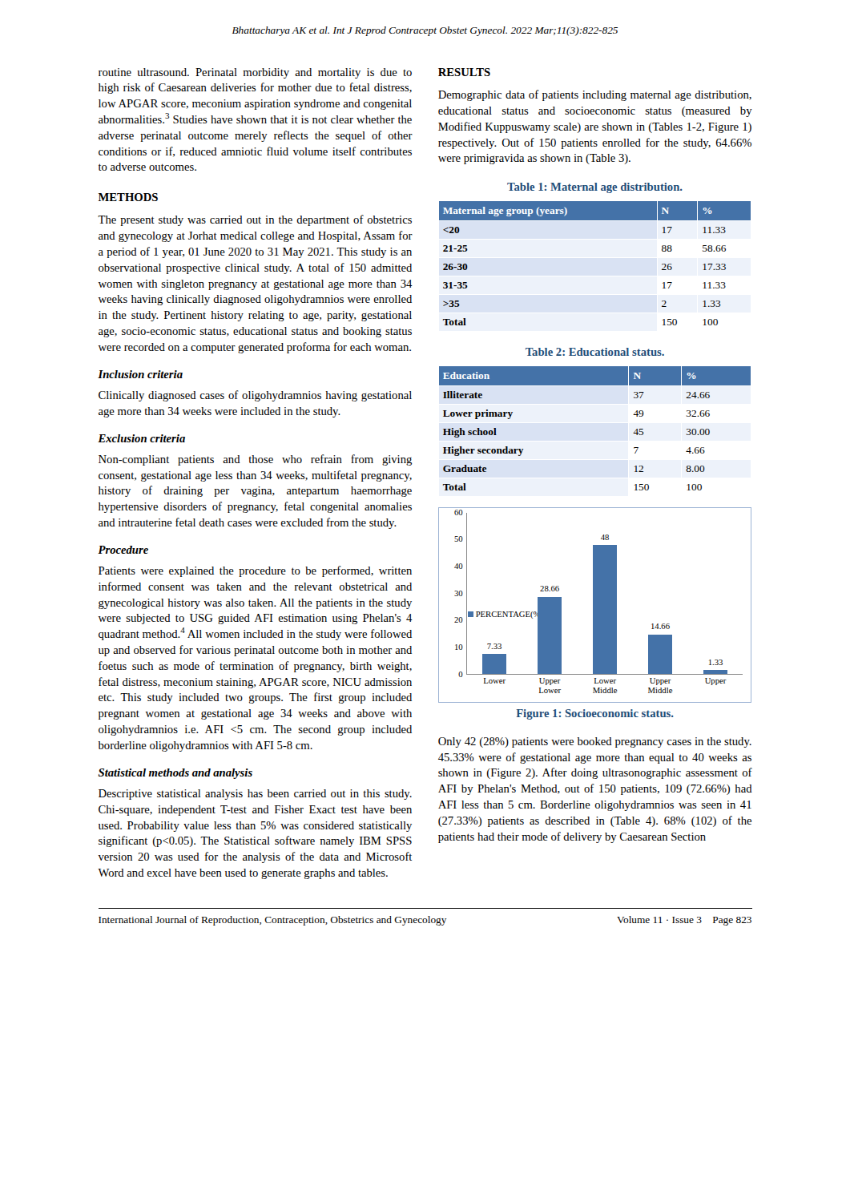Bhattacharya AK et al. Int J Reprod Contracept Obstet Gynecol. 2022 Mar;11(3):822-825
routine ultrasound. Perinatal morbidity and mortality is due to high risk of Caesarean deliveries for mother due to fetal distress, low APGAR score, meconium aspiration syndrome and congenital abnormalities.3 Studies have shown that it is not clear whether the adverse perinatal outcome merely reflects the sequel of other conditions or if, reduced amniotic fluid volume itself contributes to adverse outcomes.
Methods
The present study was carried out in the department of obstetrics and gynecology at Jorhat medical college and Hospital, Assam for a period of 1 year, 01 June 2020 to 31 May 2021. This study is an observational prospective clinical study. A total of 150 admitted women with singleton pregnancy at gestational age more than 34 weeks having clinically diagnosed oligohydramnios were enrolled in the study. Pertinent history relating to age, parity, gestational age, socio-economic status, educational status and booking status were recorded on a computer generated proforma for each woman.
Inclusion criteria
Clinically diagnosed cases of oligohydramnios having gestational age more than 34 weeks were included in the study.
Exclusion criteria
Non-compliant patients and those who refrain from giving consent, gestational age less than 34 weeks, multifetal pregnancy, history of draining per vagina, antepartum haemorrhage hypertensive disorders of pregnancy, fetal congenital anomalies and intrauterine fetal death cases were excluded from the study.
Procedure
Patients were explained the procedure to be performed, written informed consent was taken and the relevant obstetrical and gynecological history was also taken. All the patients in the study were subjected to USG guided AFI estimation using Phelan's 4 quadrant method.4 All women included in the study were followed up and observed for various perinatal outcome both in mother and foetus such as mode of termination of pregnancy, birth weight, fetal distress, meconium staining, APGAR score, NICU admission etc. This study included two groups. The first group included pregnant women at gestational age 34 weeks and above with oligohydramnios i.e. AFI <5 cm. The second group included borderline oligohydramnios with AFI 5-8 cm.
Statistical methods and analysis
Descriptive statistical analysis has been carried out in this study. Chi-square, independent T-test and Fisher Exact test have been used. Probability value less than 5% was considered statistically significant (p<0.05). The Statistical software namely IBM SPSS version 20 was used for the analysis of the data and Microsoft Word and excel have been used to generate graphs and tables.
Results
Demographic data of patients including maternal age distribution, educational status and socioeconomic status (measured by Modified Kuppuswamy scale) are shown in (Tables 1-2, Figure 1) respectively. Out of 150 patients enrolled for the study, 64.66% were primigravida as shown in (Table 3).
Table 1: Maternal age distribution.
| Maternal age group (years) | N | % |
| --- | --- | --- |
| <20 | 17 | 11.33 |
| 21-25 | 88 | 58.66 |
| 26-30 | 26 | 17.33 |
| 31-35 | 17 | 11.33 |
| >35 | 2 | 1.33 |
| Total | 150 | 100 |
Table 2: Educational status.
| Education | N | % |
| --- | --- | --- |
| Illiterate | 37 | 24.66 |
| Lower primary | 49 | 32.66 |
| High school | 45 | 30.00 |
| Higher secondary | 7 | 4.66 |
| Graduate | 12 | 8.00 |
| Total | 150 | 100 |
60 50 40 30 20 10 0
PERCENTAGE(%)
7.33
28.66
48
14.66
1.33
Lower
Upper Lower
Lower Middle
Upper Middle
Upper
Figure 1: Socioeconomic status.
Only 42 (28%) patients were booked pregnancy cases in the study. 45.33% were of gestational age more than equal to 40 weeks as shown in (Figure 2). After doing ultrasonographic assessment of AFI by Phelan's Method, out of 150 patients, 109 (72.66%) had AFI less than 5 cm. Borderline oligohydramnios was seen in 41 (27.33%) patients as described in (Table 4). 68% (102) of the patients had their mode of delivery by Caesarean Section
International Journal of Reproduction, Contraception, Obstetrics and Gynecology Volume 11 · Issue 3 Page 823